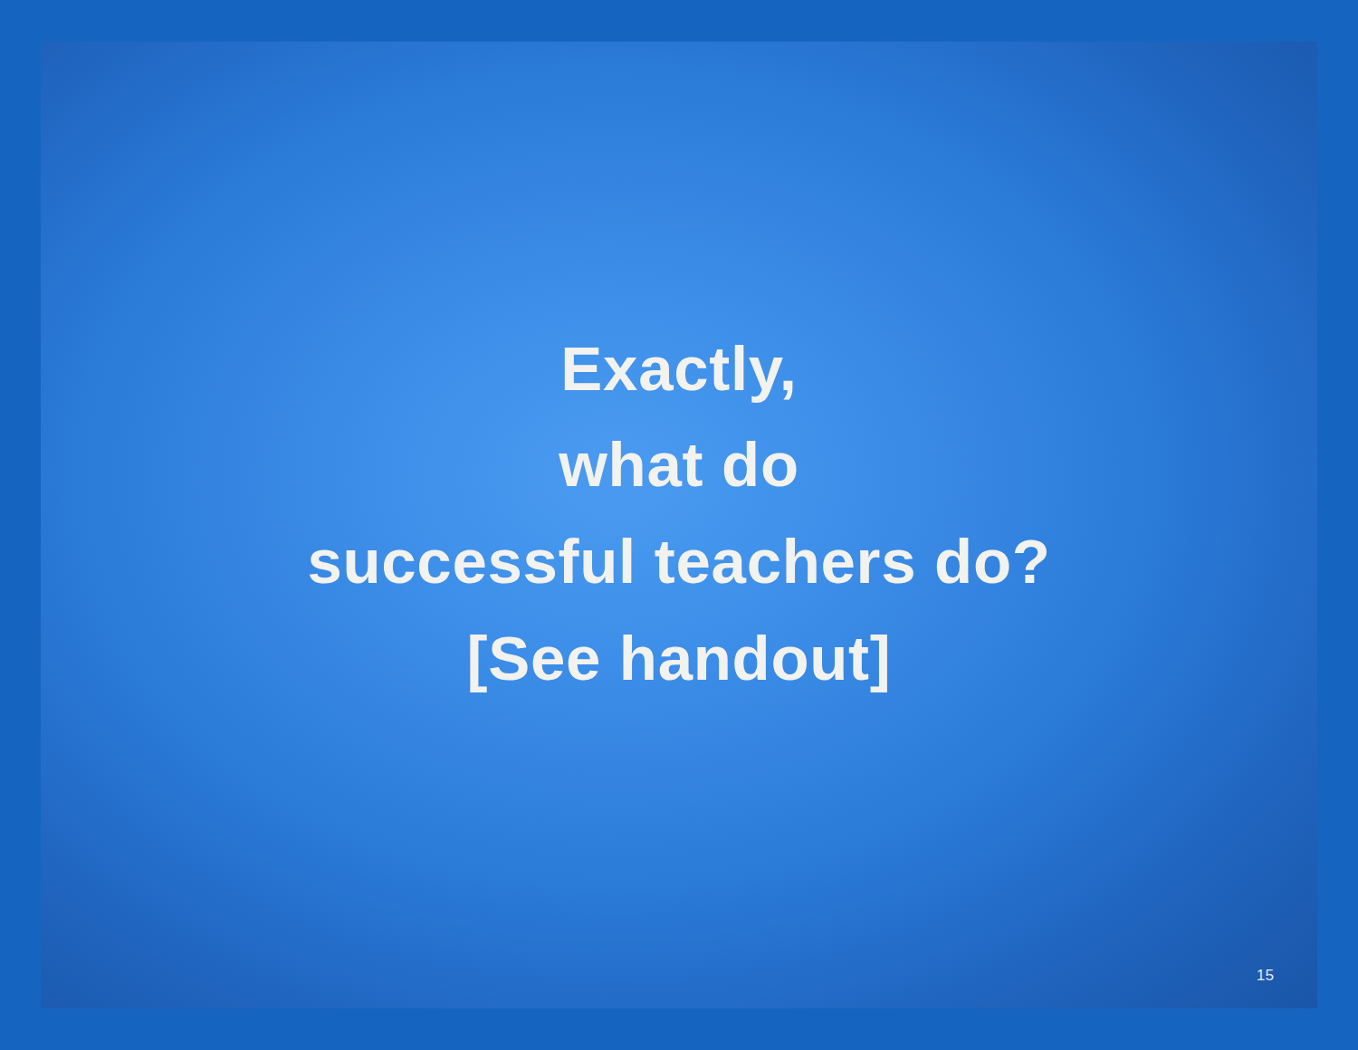Exactly,
what do
successful teachers do?
[See handout]
15